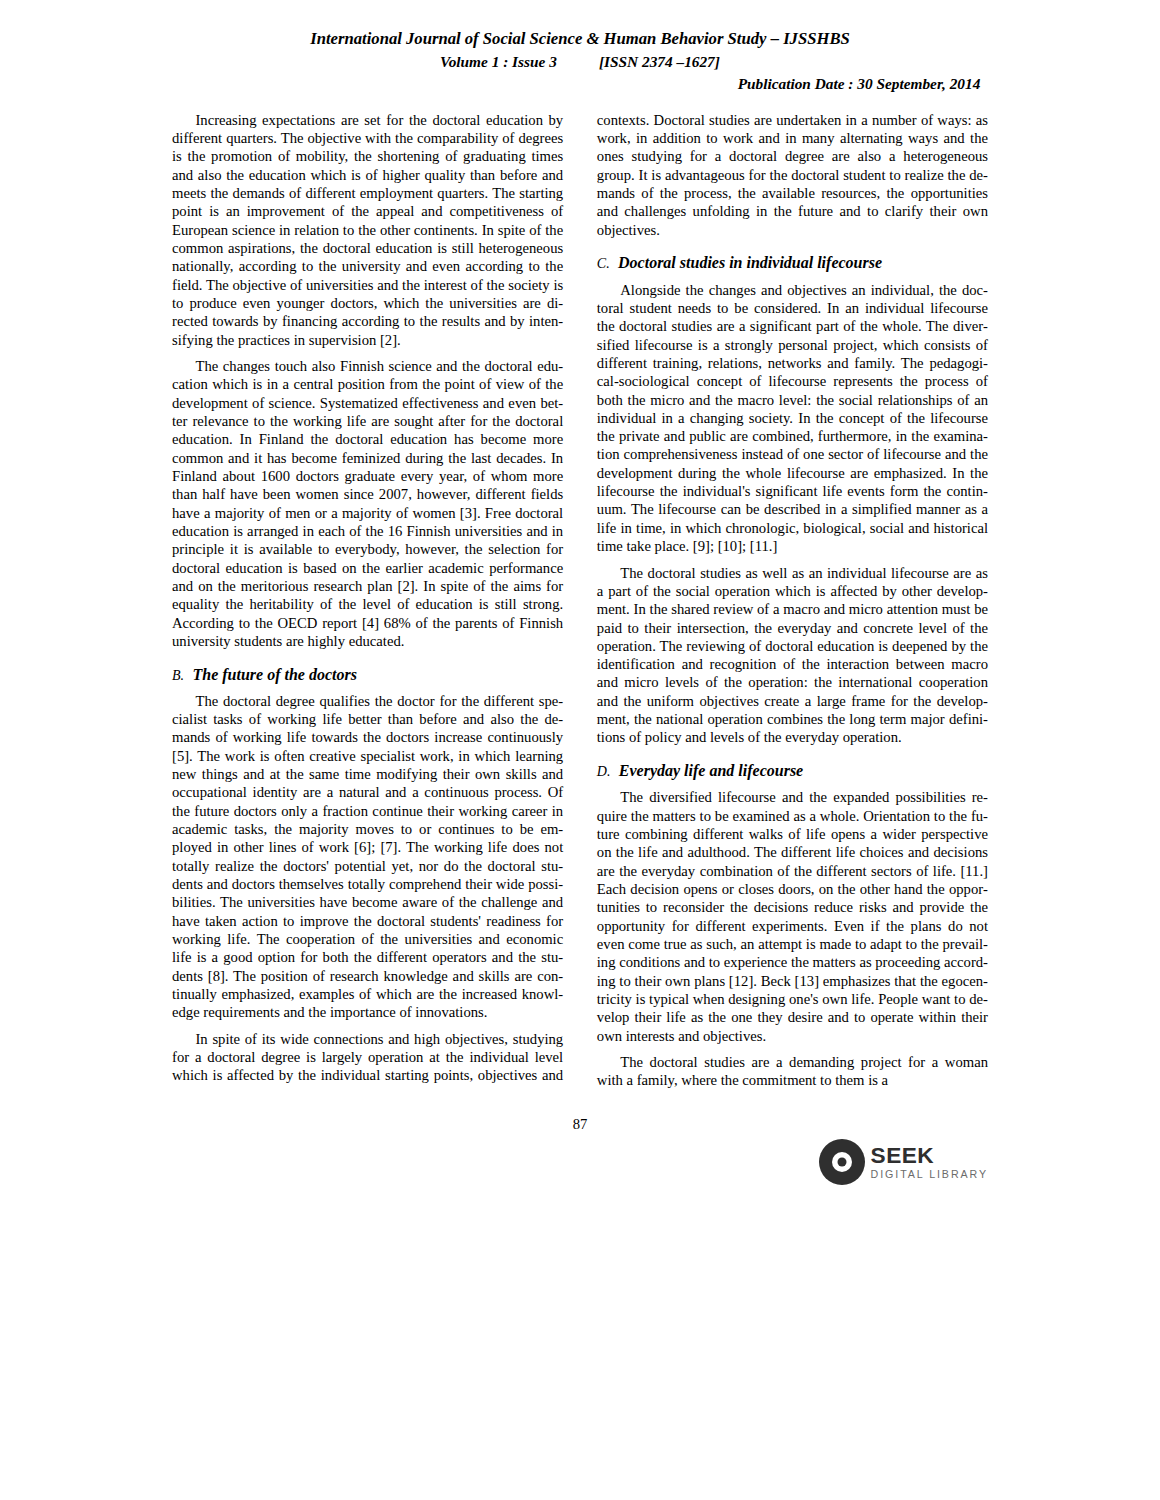International Journal of Social Science & Human Behavior Study – IJSSHBS
Volume 1 : Issue 3 [ISSN 2374 –1627]
Publication Date : 30 September, 2014
Increasing expectations are set for the doctoral education by different quarters. The objective with the comparability of degrees is the promotion of mobility, the shortening of graduating times and also the education which is of higher quality than before and meets the demands of different employment quarters. The starting point is an improvement of the appeal and competitiveness of European science in relation to the other continents. In spite of the common aspirations, the doctoral education is still heterogeneous nationally, according to the university and even according to the field. The objective of universities and the interest of the society is to produce even younger doctors, which the universities are directed towards by financing according to the results and by intensifying the practices in supervision [2].
The changes touch also Finnish science and the doctoral education which is in a central position from the point of view of the development of science. Systematized effectiveness and even better relevance to the working life are sought after for the doctoral education. In Finland the doctoral education has become more common and it has become feminized during the last decades. In Finland about 1600 doctors graduate every year, of whom more than half have been women since 2007, however, different fields have a majority of men or a majority of women [3]. Free doctoral education is arranged in each of the 16 Finnish universities and in principle it is available to everybody, however, the selection for doctoral education is based on the earlier academic performance and on the meritorious research plan [2]. In spite of the aims for equality the heritability of the level of education is still strong. According to the OECD report [4] 68% of the parents of Finnish university students are highly educated.
B. The future of the doctors
The doctoral degree qualifies the doctor for the different specialist tasks of working life better than before and also the demands of working life towards the doctors increase continuously [5]. The work is often creative specialist work, in which learning new things and at the same time modifying their own skills and occupational identity are a natural and a continuous process. Of the future doctors only a fraction continue their working career in academic tasks, the majority moves to or continues to be employed in other lines of work [6]; [7]. The working life does not totally realize the doctors' potential yet, nor do the doctoral students and doctors themselves totally comprehend their wide possibilities. The universities have become aware of the challenge and have taken action to improve the doctoral students' readiness for working life. The cooperation of the universities and economic life is a good option for both the different operators and the students [8]. The position of research knowledge and skills are continually emphasized, examples of which are the increased knowledge requirements and the importance of innovations.
In spite of its wide connections and high objectives, studying for a doctoral degree is largely operation at the individual level which is affected by the individual starting points, objectives and contexts. Doctoral studies are undertaken in a number of ways: as work, in addition to work and in many alternating ways and the ones studying for a doctoral degree are also a heterogeneous group. It is advantageous for the doctoral student to realize the demands of the process, the available resources, the opportunities and challenges unfolding in the future and to clarify their own objectives.
C. Doctoral studies in individual lifecourse
Alongside the changes and objectives an individual, the doctoral student needs to be considered. In an individual lifecourse the doctoral studies are a significant part of the whole. The diversified lifecourse is a strongly personal project, which consists of different training, relations, networks and family. The pedagogical-sociological concept of lifecourse represents the process of both the micro and the macro level: the social relationships of an individual in a changing society. In the concept of the lifecourse the private and public are combined, furthermore, in the examination comprehensiveness instead of one sector of lifecourse and the development during the whole lifecourse are emphasized. In the lifecourse the individual's significant life events form the continuum. The lifecourse can be described in a simplified manner as a life in time, in which chronologic, biological, social and historical time take place. [9]; [10]; [11.]
The doctoral studies as well as an individual lifecourse are as a part of the social operation which is affected by other development. In the shared review of a macro and micro attention must be paid to their intersection, the everyday and concrete level of the operation. The reviewing of doctoral education is deepened by the identification and recognition of the interaction between macro and micro levels of the operation: the international cooperation and the uniform objectives create a large frame for the development, the national operation combines the long term major definitions of policy and levels of the everyday operation.
D. Everyday life and lifecourse
The diversified lifecourse and the expanded possibilities require the matters to be examined as a whole. Orientation to the future combining different walks of life opens a wider perspective on the life and adulthood. The different life choices and decisions are the everyday combination of the different sectors of life. [11.] Each decision opens or closes doors, on the other hand the opportunities to reconsider the decisions reduce risks and provide the opportunity for different experiments. Even if the plans do not even come true as such, an attempt is made to adapt to the prevailing conditions and to experience the matters as proceeding according to their own plans [12]. Beck [13] emphasizes that the egocentricity is typical when designing one's own life. People want to develop their life as the one they desire and to operate within their own interests and objectives.
The doctoral studies are a demanding project for a woman with a family, where the commitment to them is a
87
SEEK DIGITAL LIBRARY